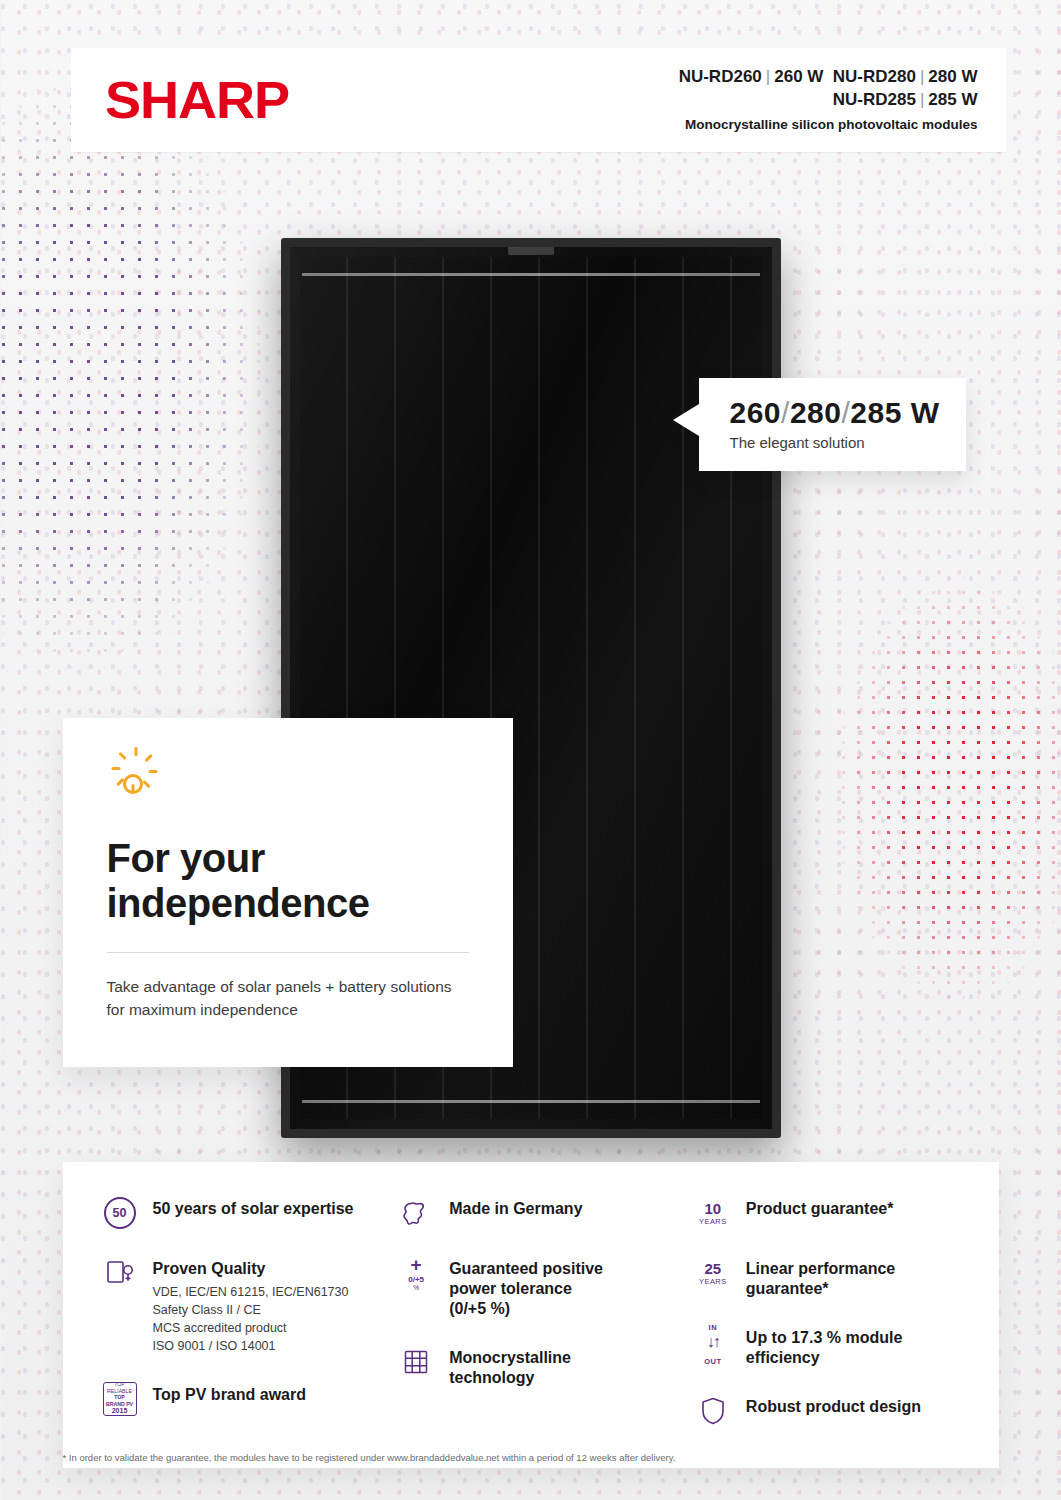SHARP
NU-RD260|260 W NU-RD280|280 W
NU-RD285|285 W
Monocrystalline silicon photovoltaic modules
260/280/285 W
The elegant solution
For your
independence
Take advantage of solar panels + battery solutions
for maximum independence
50
50 years of solar expertise
Proven Quality VDE, IEC/EN 61215, IEC/EN61730
Safety Class II / CE
MCS accredited product
ISO 9001 / ISO 14001
TOP RELIABLE TOP BRAND PV 2015
Top PV brand award
Made in Germany
+ 0/+5 %
Guaranteed positive
power tolerance
(0/+5 %)
Monocrystalline
technology
10 YEARS
Product guarantee*
25 YEARS
Linear performance
guarantee*
IN ↓↑ OUT
Up to 17.3 % module
efficiency
Robust product design
* In order to validate the guarantee, the modules have to be registered under www.brandaddedvalue.net within a period of 12 weeks after delivery.